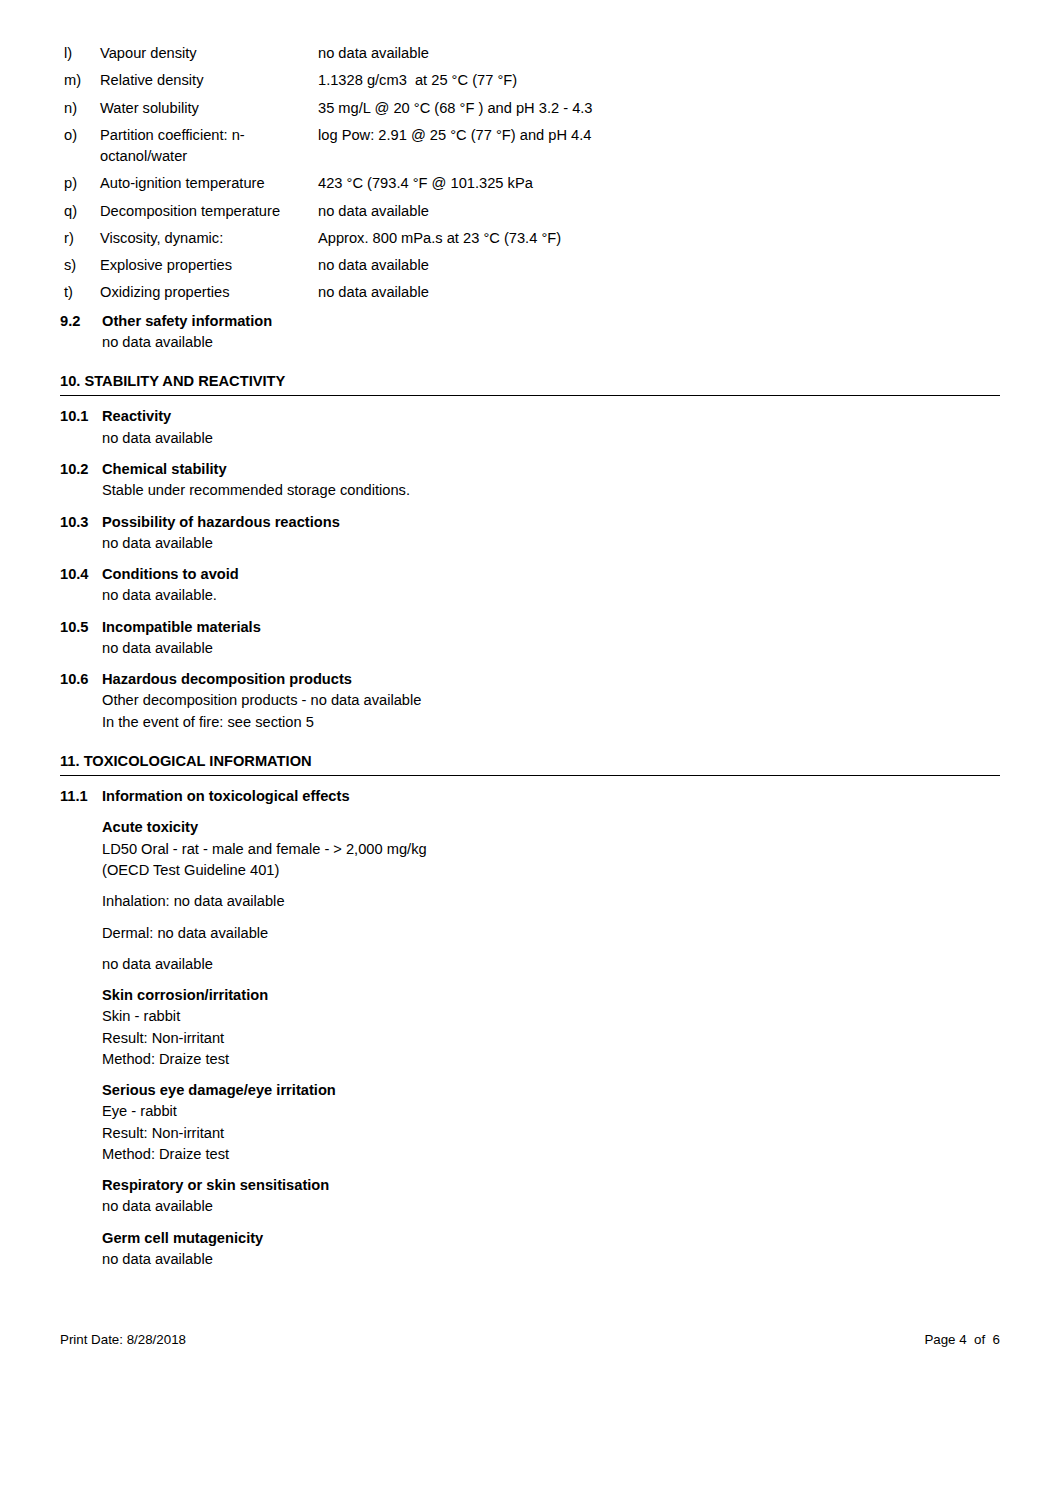| l) | Vapour density | no data available |
| m) | Relative density | 1.1328 g/cm3 at 25 °C (77 °F) |
| n) | Water solubility | 35 mg/L @ 20 °C (68 °F ) and pH 3.2 - 4.3 |
| o) | Partition coefficient: n-octanol/water | log Pow: 2.91 @ 25 °C (77 °F) and pH 4.4 |
| p) | Auto-ignition temperature | 423 °C (793.4 °F @ 101.325 kPa |
| q) | Decomposition temperature | no data available |
| r) | Viscosity, dynamic: | Approx. 800 mPa.s at 23 °C (73.4 °F) |
| s) | Explosive properties | no data available |
| t) | Oxidizing properties | no data available |
9.2 Other safety information
no data available
10. STABILITY AND REACTIVITY
10.1 Reactivity
no data available
10.2 Chemical stability
Stable under recommended storage conditions.
10.3 Possibility of hazardous reactions
no data available
10.4 Conditions to avoid
no data available.
10.5 Incompatible materials
no data available
10.6 Hazardous decomposition products
Other decomposition products - no data available
In the event of fire: see section 5
11. TOXICOLOGICAL INFORMATION
11.1 Information on toxicological effects
Acute toxicity
LD50 Oral - rat - male and female - > 2,000 mg/kg
(OECD Test Guideline 401)
Inhalation: no data available
Dermal: no data available
no data available
Skin corrosion/irritation
Skin - rabbit
Result: Non-irritant
Method: Draize test
Serious eye damage/eye irritation
Eye - rabbit
Result: Non-irritant
Method: Draize test
Respiratory or skin sensitisation
no data available
Germ cell mutagenicity
no data available
Print Date: 8/28/2018
Page 4 of 6